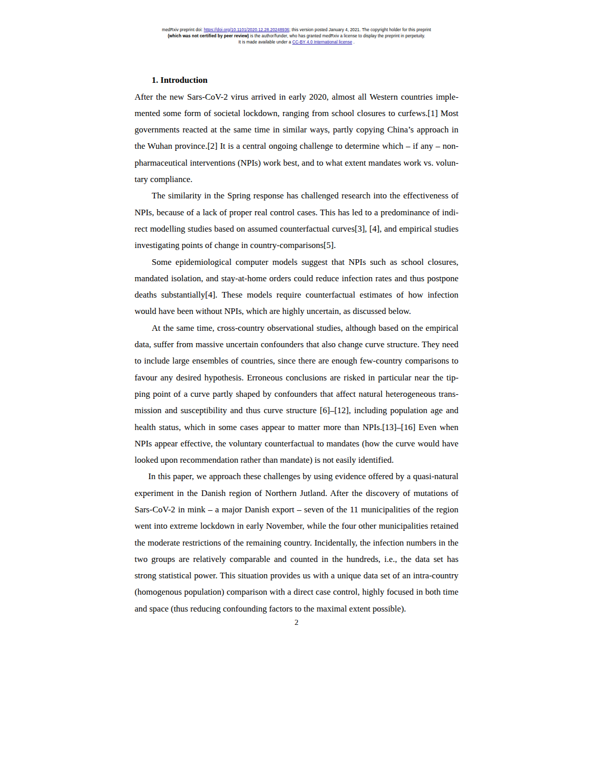medRxiv preprint doi: https://doi.org/10.1101/2020.12.28.20248936; this version posted January 4, 2021. The copyright holder for this preprint
(which was not certified by peer review) is the author/funder, who has granted medRxiv a license to display the preprint in perpetuity.
It is made available under a CC-BY 4.0 International license .
1. Introduction
After the new Sars-CoV-2 virus arrived in early 2020, almost all Western countries implemented some form of societal lockdown, ranging from school closures to curfews.[1] Most governments reacted at the same time in similar ways, partly copying China’s approach in the Wuhan province.[2] It is a central ongoing challenge to determine which – if any – non-pharmaceutical interventions (NPIs) work best, and to what extent mandates work vs. voluntary compliance.
The similarity in the Spring response has challenged research into the effectiveness of NPIs, because of a lack of proper real control cases. This has led to a predominance of indirect modelling studies based on assumed counterfactual curves[3], [4], and empirical studies investigating points of change in country-comparisons[5].
Some epidemiological computer models suggest that NPIs such as school closures, mandated isolation, and stay-at-home orders could reduce infection rates and thus postpone deaths substantially[4]. These models require counterfactual estimates of how infection would have been without NPIs, which are highly uncertain, as discussed below.
At the same time, cross-country observational studies, although based on the empirical data, suffer from massive uncertain confounders that also change curve structure. They need to include large ensembles of countries, since there are enough few-country comparisons to favour any desired hypothesis. Erroneous conclusions are risked in particular near the tipping point of a curve partly shaped by confounders that affect natural heterogeneous transmission and susceptibility and thus curve structure [6]–[12], including population age and health status, which in some cases appear to matter more than NPIs.[13]–[16] Even when NPIs appear effective, the voluntary counterfactual to mandates (how the curve would have looked upon recommendation rather than mandate) is not easily identified.
In this paper, we approach these challenges by using evidence offered by a quasi-natural experiment in the Danish region of Northern Jutland. After the discovery of mutations of Sars-CoV-2 in mink – a major Danish export – seven of the 11 municipalities of the region went into extreme lockdown in early November, while the four other municipalities retained the moderate restrictions of the remaining country. Incidentally, the infection numbers in the two groups are relatively comparable and counted in the hundreds, i.e., the data set has strong statistical power. This situation provides us with a unique data set of an intra-country (homogenous population) comparison with a direct case control, highly focused in both time and space (thus reducing confounding factors to the maximal extent possible).
2